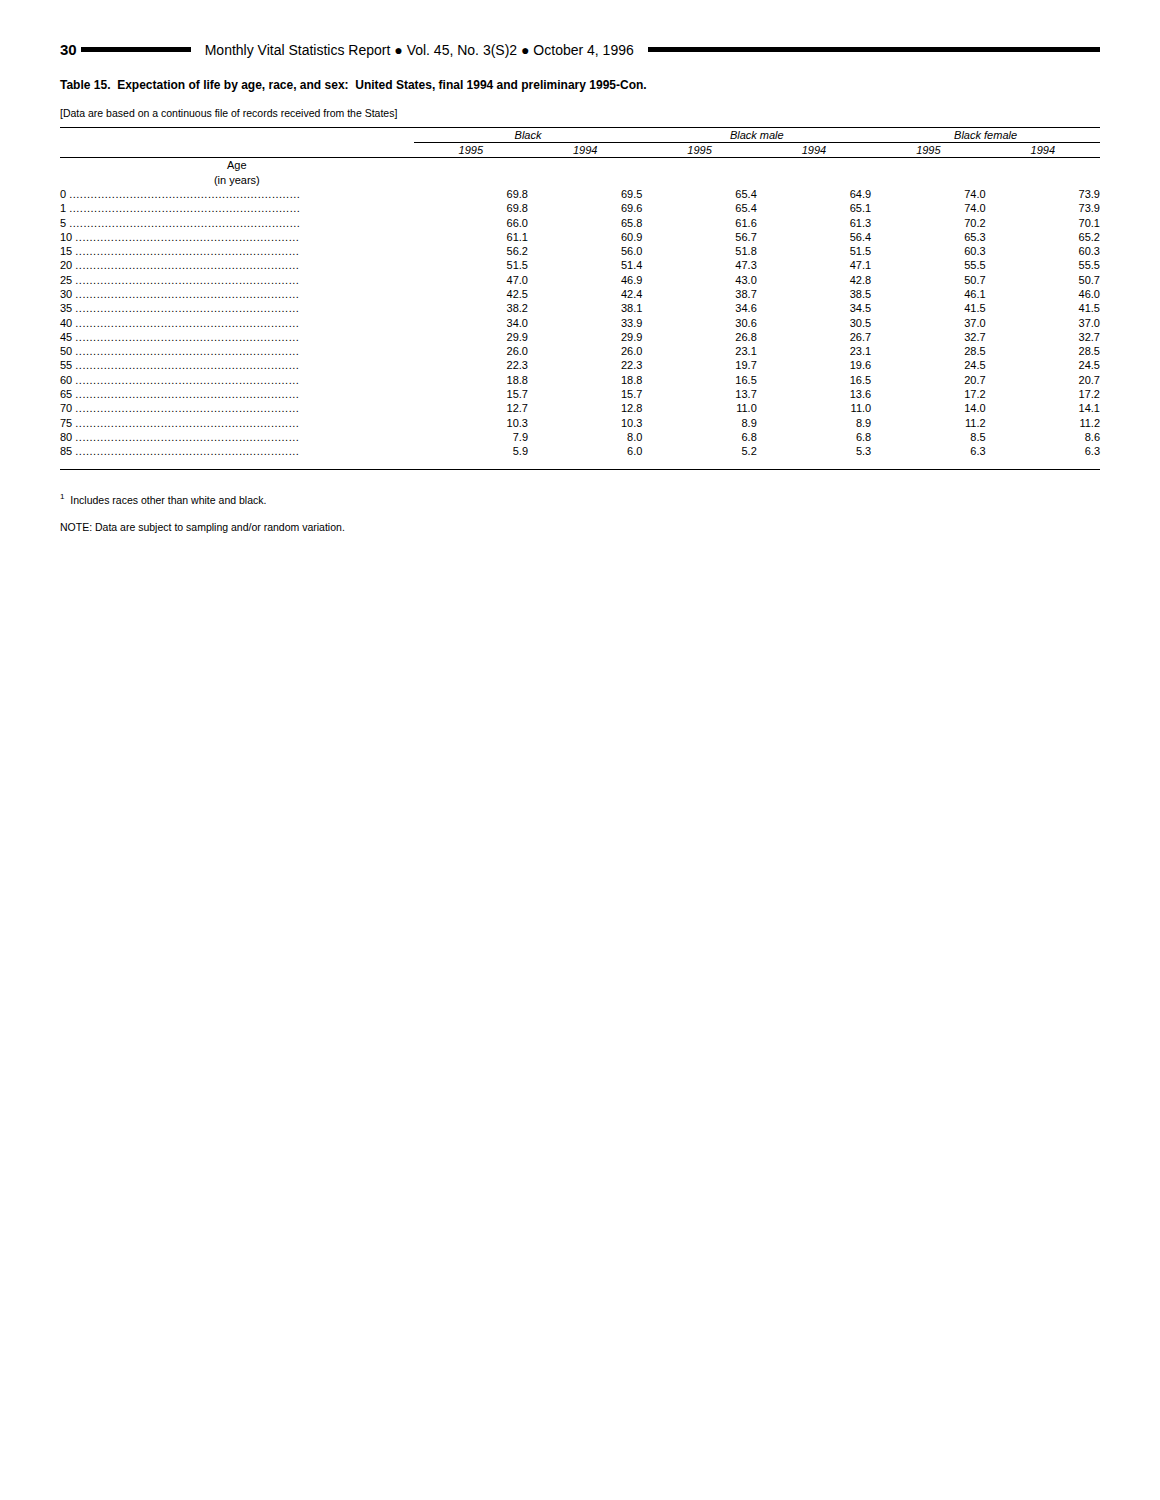30
Monthly Vital Statistics Report ● Vol. 45, No. 3(S)2 ● October 4, 1996
Table 15. Expectation of life by age, race, and sex: United States, final 1994 and preliminary 1995-Con.
[Data are based on a continuous file of records received from the States]
| | Black | Black male | Black female |
| | 1995 | 1994 | 1995 | 1994 | 1995 | 1994 |
| Age | |
| (in years) | |
| 0 ................................................................. | 69.8 | 69.5 | 65.4 | 64.9 | 74.0 | 73.9 |
| 1 ................................................................. | 69.8 | 69.6 | 65.4 | 65.1 | 74.0 | 73.9 |
| 5 ................................................................. | 66.0 | 65.8 | 61.6 | 61.3 | 70.2 | 70.1 |
| 10 ............................................................... | 61.1 | 60.9 | 56.7 | 56.4 | 65.3 | 65.2 |
| 15 ............................................................... | 56.2 | 56.0 | 51.8 | 51.5 | 60.3 | 60.3 |
| 20 ............................................................... | 51.5 | 51.4 | 47.3 | 47.1 | 55.5 | 55.5 |
| 25 ............................................................... | 47.0 | 46.9 | 43.0 | 42.8 | 50.7 | 50.7 |
| 30 ............................................................... | 42.5 | 42.4 | 38.7 | 38.5 | 46.1 | 46.0 |
| 35 ............................................................... | 38.2 | 38.1 | 34.6 | 34.5 | 41.5 | 41.5 |
| 40 ............................................................... | 34.0 | 33.9 | 30.6 | 30.5 | 37.0 | 37.0 |
| 45 ............................................................... | 29.9 | 29.9 | 26.8 | 26.7 | 32.7 | 32.7 |
| 50 ............................................................... | 26.0 | 26.0 | 23.1 | 23.1 | 28.5 | 28.5 |
| 55 ............................................................... | 22.3 | 22.3 | 19.7 | 19.6 | 24.5 | 24.5 |
| 60 ............................................................... | 18.8 | 18.8 | 16.5 | 16.5 | 20.7 | 20.7 |
| 65 ............................................................... | 15.7 | 15.7 | 13.7 | 13.6 | 17.2 | 17.2 |
| 70 ............................................................... | 12.7 | 12.8 | 11.0 | 11.0 | 14.0 | 14.1 |
| 75 ............................................................... | 10.3 | 10.3 | 8.9 | 8.9 | 11.2 | 11.2 |
| 80 ............................................................... | 7.9 | 8.0 | 6.8 | 6.8 | 8.5 | 8.6 |
| 85 ............................................................... | 5.9 | 6.0 | 5.2 | 5.3 | 6.3 | 6.3 |
1 Includes races other than white and black.
NOTE: Data are subject to sampling and/or random variation.